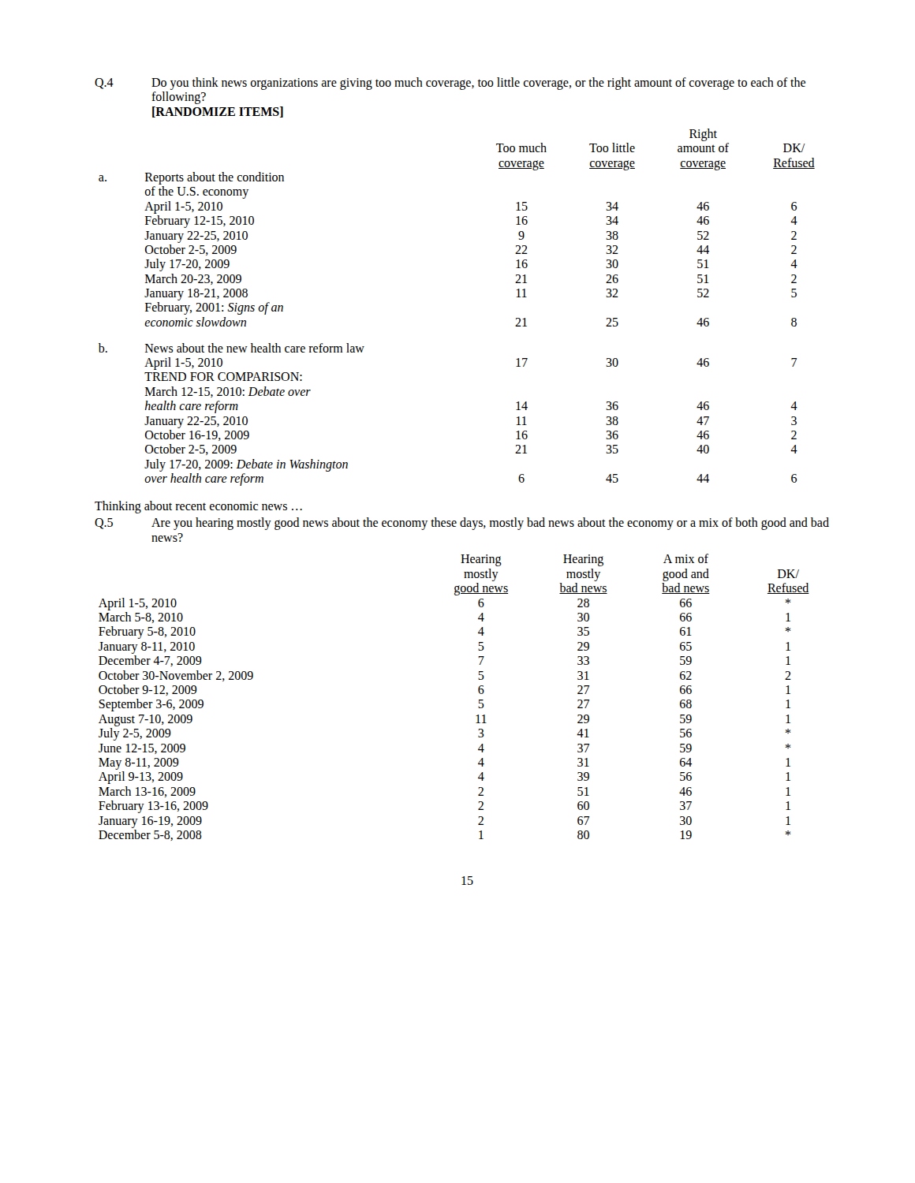Q.4
Do you think news organizations are giving too much coverage, too little coverage, or the right amount of coverage to each of the following?
[RANDOMIZE ITEMS]
| | | | | Right | |
| | | Too much | Too little | amount of | DK/ |
| | | coverage | coverage | coverage | Refused |
| a. | Reports about the condition | | | | |
| | of the U.S. economy | | | | |
| | April 1-5, 2010 | 15 | 34 | 46 | 6 |
| | February 12-15, 2010 | 16 | 34 | 46 | 4 |
| | January 22-25, 2010 | 9 | 38 | 52 | 2 |
| | October 2-5, 2009 | 22 | 32 | 44 | 2 |
| | July 17-20, 2009 | 16 | 30 | 51 | 4 |
| | March 20-23, 2009 | 21 | 26 | 51 | 2 |
| | January 18-21, 2008 | 11 | 32 | 52 | 5 |
| | February, 2001: Signs of an | | | | |
| | economic slowdown | 21 | 25 | 46 | 8 |
| b. | News about the new health care reform law | | | | |
| | April 1-5, 2010 | 17 | 30 | 46 | 7 |
| | TREND FOR COMPARISON: | | | | |
| | March 12-15, 2010: Debate over | | | | |
| | health care reform | 14 | 36 | 46 | 4 |
| | January 22-25, 2010 | 11 | 38 | 47 | 3 |
| | October 16-19, 2009 | 16 | 36 | 46 | 2 |
| | October 2-5, 2009 | 21 | 35 | 40 | 4 |
| | July 17-20, 2009: Debate in Washington | | | | |
| | over health care reform | 6 | 45 | 44 | 6 |
Thinking about recent economic news …
Q.5
Are you hearing mostly good news about the economy these days, mostly bad news about the economy or a mix of both good and bad news?
| | Hearing | Hearing | A mix of | |
| | mostly | mostly | good and | DK/ |
| | good news | bad news | bad news | Refused |
| April 1-5, 2010 | 6 | 28 | 66 | * |
| March 5-8, 2010 | 4 | 30 | 66 | 1 |
| February 5-8, 2010 | 4 | 35 | 61 | * |
| January 8-11, 2010 | 5 | 29 | 65 | 1 |
| December 4-7, 2009 | 7 | 33 | 59 | 1 |
| October 30-November 2, 2009 | 5 | 31 | 62 | 2 |
| October 9-12, 2009 | 6 | 27 | 66 | 1 |
| September 3-6, 2009 | 5 | 27 | 68 | 1 |
| August 7-10, 2009 | 11 | 29 | 59 | 1 |
| July 2-5, 2009 | 3 | 41 | 56 | * |
| June 12-15, 2009 | 4 | 37 | 59 | * |
| May 8-11, 2009 | 4 | 31 | 64 | 1 |
| April 9-13, 2009 | 4 | 39 | 56 | 1 |
| March 13-16, 2009 | 2 | 51 | 46 | 1 |
| February 13-16, 2009 | 2 | 60 | 37 | 1 |
| January 16-19, 2009 | 2 | 67 | 30 | 1 |
| December 5-8, 2008 | 1 | 80 | 19 | * |
15